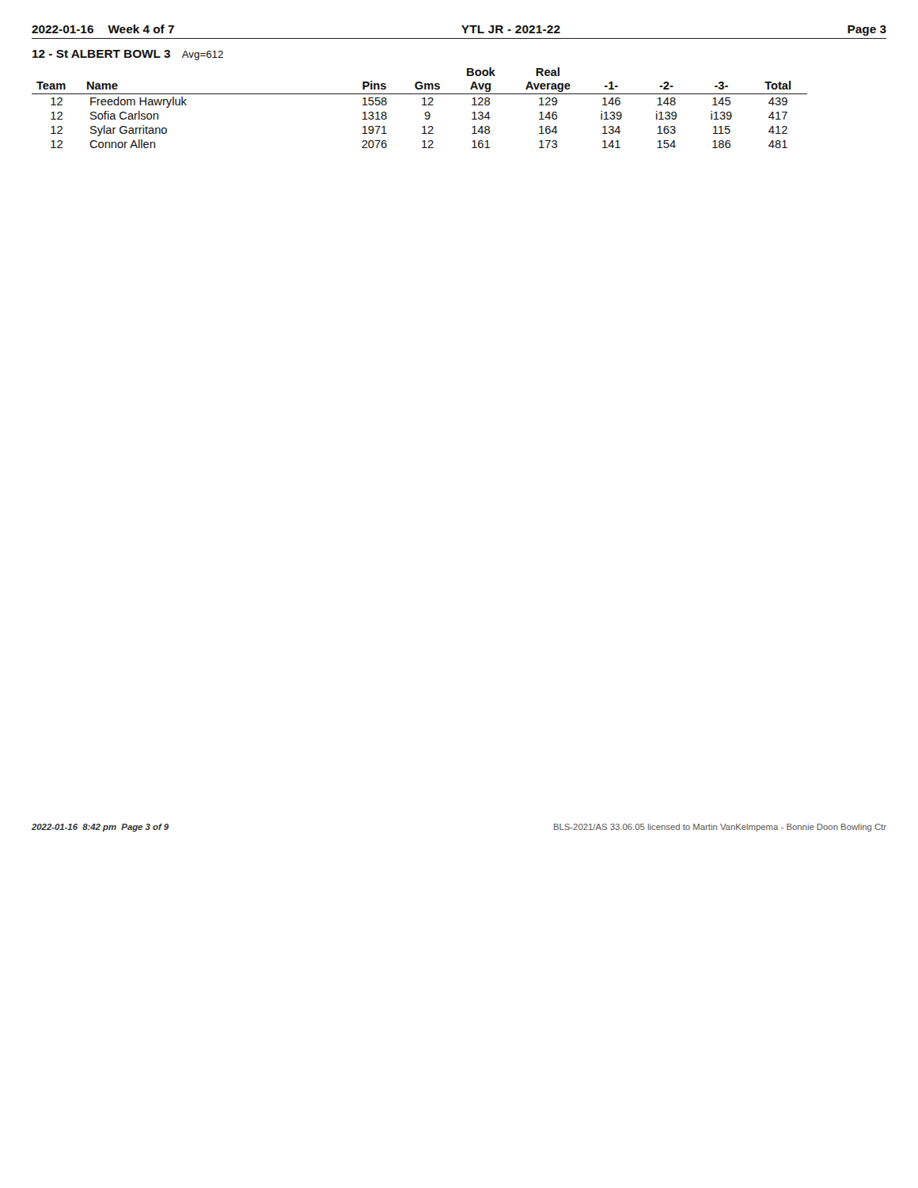2022-01-16 Week 4 of 7
YTL JR - 2021-22
Page 3
12 - St ALBERT BOWL 3 Avg=612
| | | | | Book | Real | | | | |
| --- | --- | --- | --- | --- | --- | --- | --- | --- | --- |
| Team | Name | Pins | Gms | Avg | Average | -1- | -2- | -3- | Total |
| 12 | Freedom Hawryluk | 1558 | 12 | 128 | 129 | 146 | 148 | 145 | 439 |
| 12 | Sofia Carlson | 1318 | 9 | 134 | 146 | i139 | i139 | i139 | 417 |
| 12 | Sylar Garritano | 1971 | 12 | 148 | 164 | 134 | 163 | 115 | 412 |
| 12 | Connor Allen | 2076 | 12 | 161 | 173 | 141 | 154 | 186 | 481 |
2022-01-16 8:42 pm Page 3 of 9
BLS-2021/AS 33.06.05 licensed to Martin VanKelmpema - Bonnie Doon Bowling Ctr